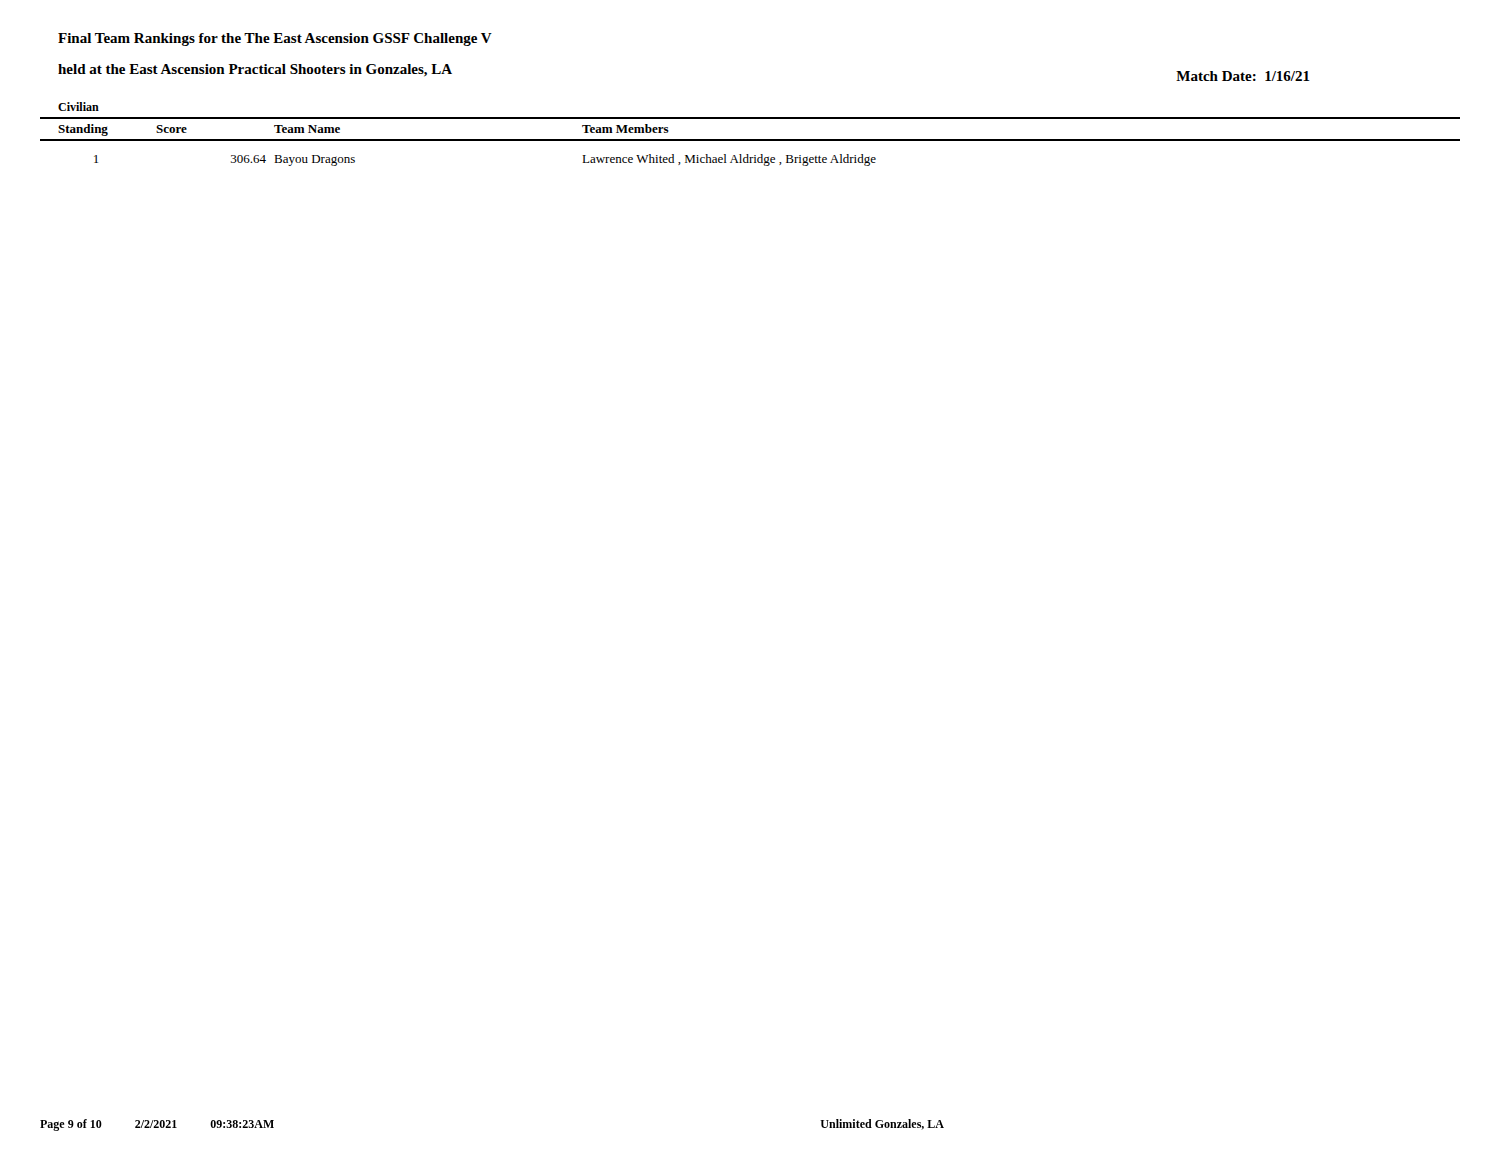Final Team Rankings for the The East Ascension GSSF Challenge V
held at the East Ascension Practical Shooters in Gonzales, LA
Match Date: 1/16/21
Civilian
| Standing | Score | Team Name | Team Members |
| --- | --- | --- | --- |
| 1 | 306.64 | Bayou Dragons | Lawrence Whited , Michael Aldridge , Brigette Aldridge |
Page 9 of 10 2/2/2021 09:38:23AM
Unlimited Gonzales, LA